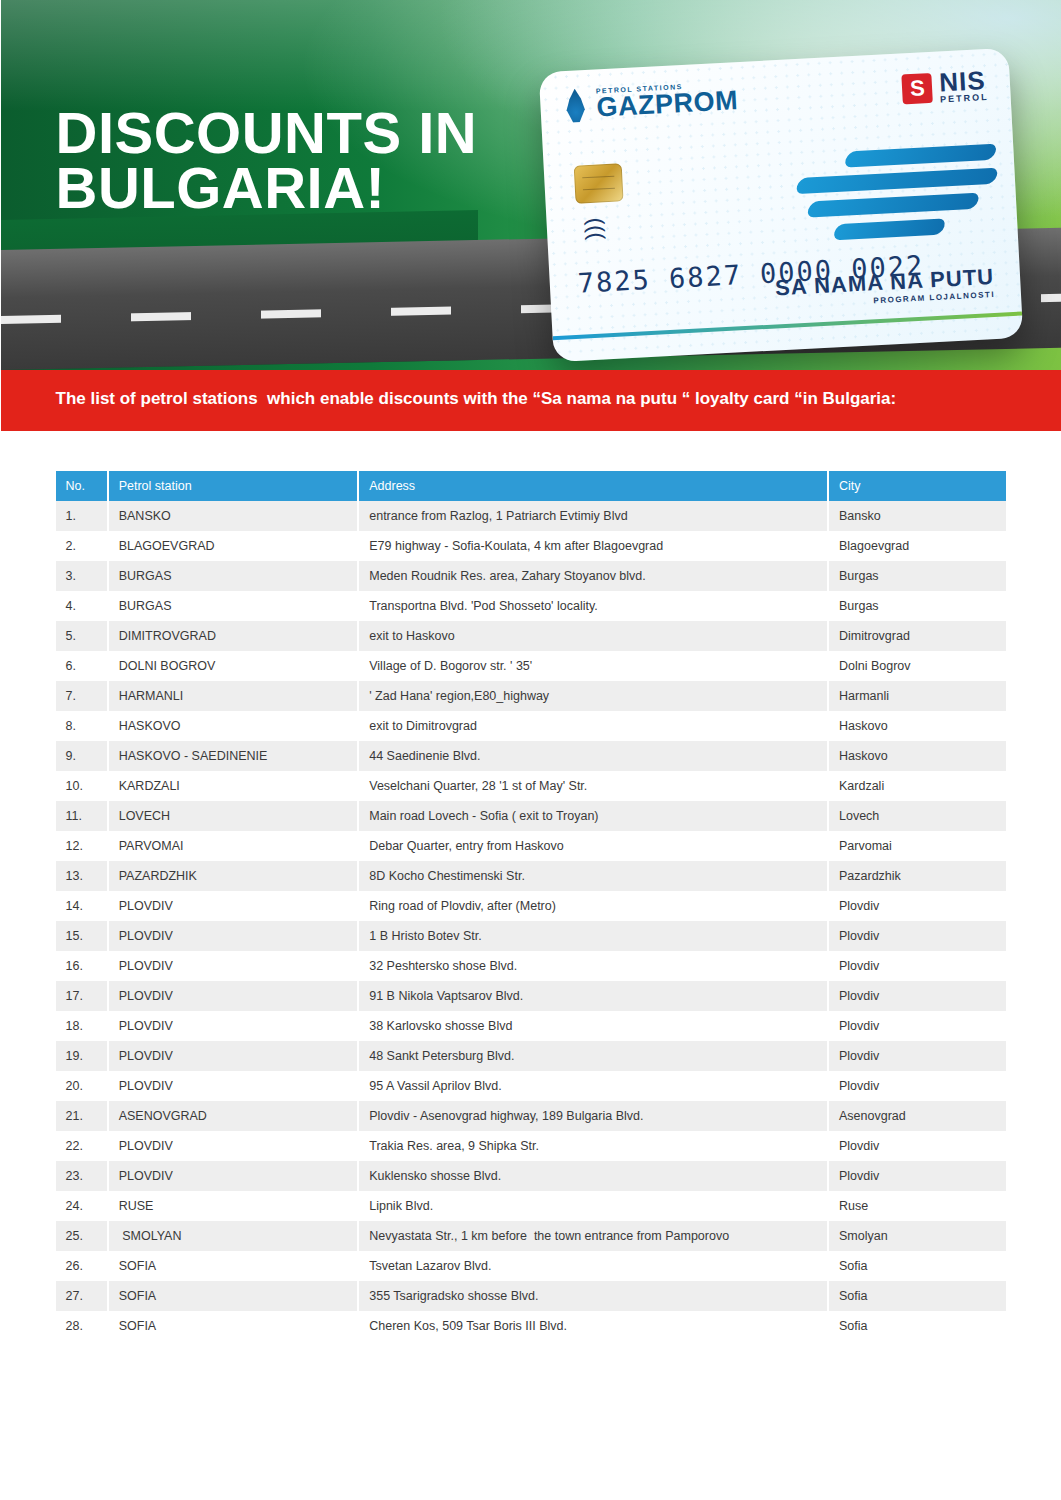Discounts in
Bulgaria!
PETROL STATIONS
GAZPROM
NIS
PETROL
(((
7825 6827 0000 0022
SA NAMA NA PUTU
PROGRAM LOJALNOSTI
The list of petrol stations which enable discounts with the “Sa nama na putu “ loyalty card “in Bulgaria:
| No. | Petrol station | Address | City |
| --- | --- | --- | --- |
| 1. | BANSKO | entrance from Razlog, 1 Patriarch Evtimiy Blvd | Bansko |
| 2. | BLAGOEVGRAD | E79 highway - Sofia-Koulata, 4 km after Blagoevgrad | Blagoevgrad |
| 3. | BURGAS | Meden Roudnik Res. area, Zahary Stoyanov blvd. | Burgas |
| 4. | BURGAS | Transportna Blvd. 'Pod Shosseto' locality. | Burgas |
| 5. | DIMITROVGRAD | exit to Haskovo | Dimitrovgrad |
| 6. | DOLNI BOGROV | Village of D. Bogorov str. ' 35' | Dolni Bogrov |
| 7. | HARMANLI | ' Zad Hana' region,E80_highway | Harmanli |
| 8. | HASKOVO | exit to Dimitrovgrad | Haskovo |
| 9. | HASKOVO - SAEDINENIE | 44 Saedinenie Blvd. | Haskovo |
| 10. | KARDZALI | Veselchani Quarter, 28 '1 st of May' Str. | Kardzali |
| 11. | LOVECH | Main road Lovech - Sofia ( exit to Troyan) | Lovech |
| 12. | PARVOMAI | Debar Quarter, entry from Haskovo | Parvomai |
| 13. | PAZARDZHIK | 8D Kocho Chestimenski Str. | Pazardzhik |
| 14. | PLOVDIV | Ring road of Plovdiv, after (Metro) | Plovdiv |
| 15. | PLOVDIV | 1 B Hristo Botev Str. | Plovdiv |
| 16. | PLOVDIV | 32 Peshtersko shose Blvd. | Plovdiv |
| 17. | PLOVDIV | 91 B Nikola Vaptsarov Blvd. | Plovdiv |
| 18. | PLOVDIV | 38 Karlovsko shosse Blvd | Plovdiv |
| 19. | PLOVDIV | 48 Sankt Petersburg Blvd. | Plovdiv |
| 20. | PLOVDIV | 95 A Vassil Aprilov Blvd. | Plovdiv |
| 21. | ASENOVGRAD | Plovdiv - Asenovgrad highway, 189 Bulgaria Blvd. | Asenovgrad |
| 22. | PLOVDIV | Trakia Res. area, 9 Shipka Str. | Plovdiv |
| 23. | PLOVDIV | Kuklensko shosse Blvd. | Plovdiv |
| 24. | RUSE | Lipnik Blvd. | Ruse |
| 25. | SMOLYAN | Nevyastata Str., 1 km before the town entrance from Pamporovo | Smolyan |
| 26. | SOFIA | Tsvetan Lazarov Blvd. | Sofia |
| 27. | SOFIA | 355 Tsarigradsko shosse Blvd. | Sofia |
| 28. | SOFIA | Cheren Kos, 509 Tsar Boris III Blvd. | Sofia |